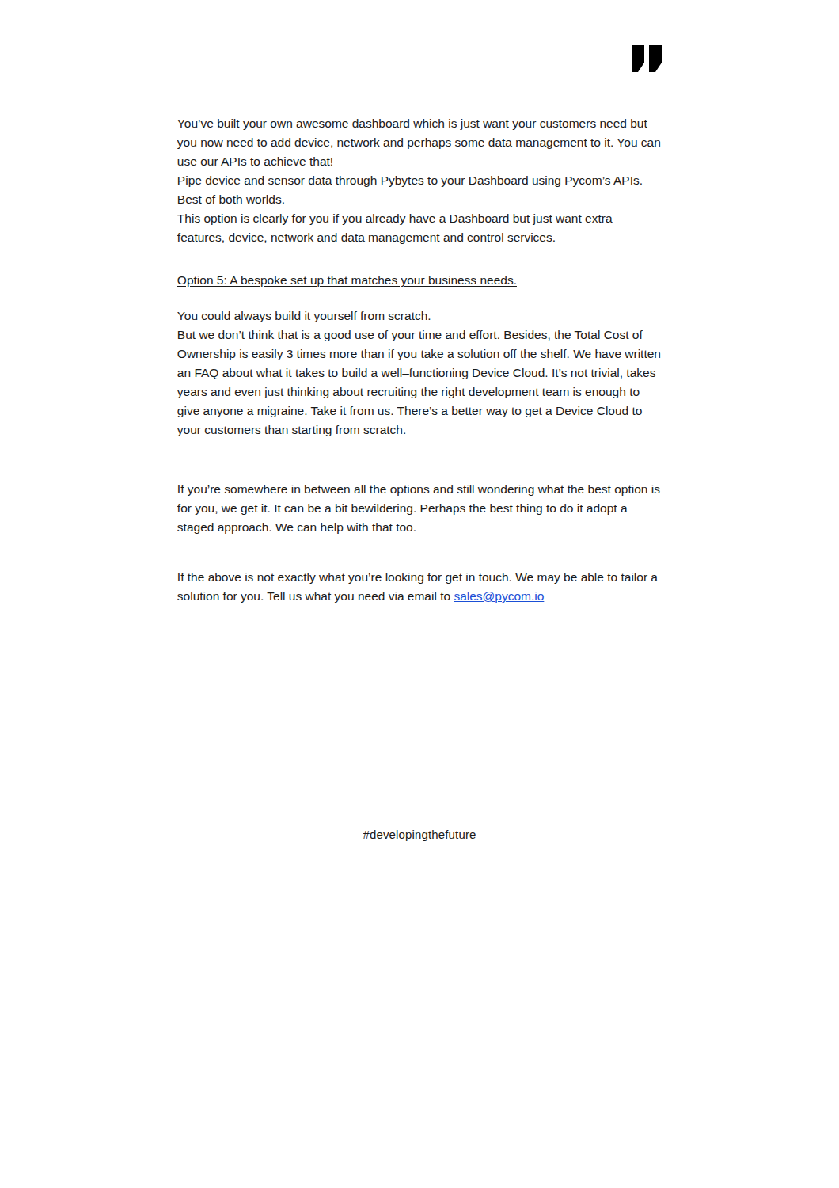You’ve built your own awesome dashboard which is just want your customers need but you now need to add device, network and perhaps some data management to it. You can use our APIs to achieve that!
Pipe device and sensor data through Pybytes to your Dashboard using Pycom’s APIs. Best of both worlds.
This option is clearly for you if you already have a Dashboard but just want extra features, device, network and data management and control services.
Option 5: A bespoke set up that matches your business needs.
You could always build it yourself from scratch.
But we don’t think that is a good use of your time and effort. Besides, the Total Cost of Ownership is easily 3 times more than if you take a solution off the shelf. We have written an FAQ about what it takes to build a well–functioning Device Cloud. It’s not trivial, takes years and even just thinking about recruiting the right development team is enough to give anyone a migraine. Take it from us. There’s a better way to get a Device Cloud to your customers than starting from scratch.
If you’re somewhere in between all the options and still wondering what the best option is for you, we get it. It can be a bit bewildering. Perhaps the best thing to do it adopt a staged approach. We can help with that too.
If the above is not exactly what you’re looking for get in touch. We may be able to tailor a solution for you. Tell us what you need via email to sales@pycom.io
#developingthefuture